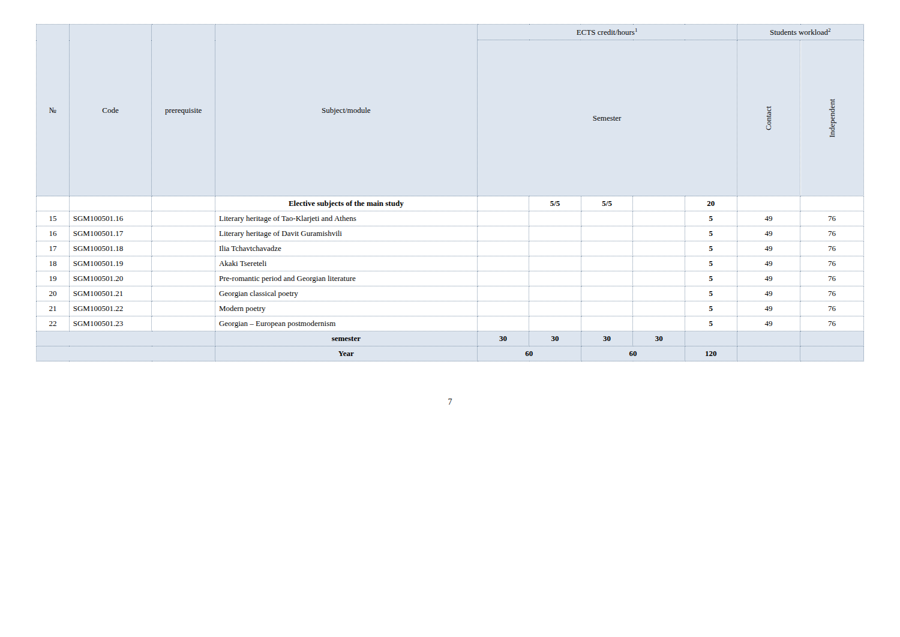| № | Code | prerequisite | Subject/module | ECTS credit/hours 1 | Students workload 2 |
| --- | --- | --- | --- | --- | --- |
| Semester | Contact | Independent |
| | | | Elective subjects of the main study | | 5/5 | 5/5 | | 20 | | |
| 15 | SGM100501.16 | | Literary heritage of Tao-Klarjeti and Athens | | | | | 5 | 49 | 76 |
| 16 | SGM100501.17 | | Literary heritage of Davit Guramishvili | | | | | 5 | 49 | 76 |
| 17 | SGM100501.18 | | Ilia Tchavtchavadze | | | | | 5 | 49 | 76 |
| 18 | SGM100501.19 | | Akaki Tsereteli | | | | | 5 | 49 | 76 |
| 19 | SGM100501.20 | | Pre-romantic period and Georgian literature | | | | | 5 | 49 | 76 |
| 20 | SGM100501.21 | | Georgian classical poetry | | | | | 5 | 49 | 76 |
| 21 | SGM100501.22 | | Modern poetry | | | | | 5 | 49 | 76 |
| 22 | SGM100501.23 | | Georgian – European postmodernism | | | | | 5 | 49 | 76 |
| | semester | 30 | 30 | 30 | 30 | | | |
| | Year | 60 | 60 | 120 | | |
7